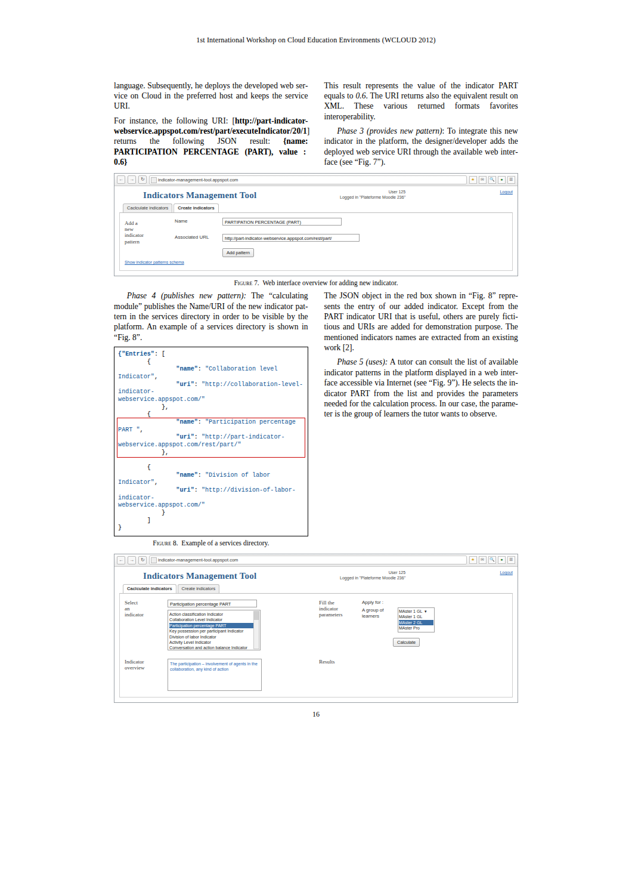1st International Workshop on Cloud Education Environments (WCLOUD 2012)
language. Subsequently, he deploys the developed web service on Cloud in the preferred host and keeps the service URI.
For instance, the following URI: [http://part-indicator-webservice.appspot.com/rest/part/executeIndicator/20/1] returns the following JSON result: {name: PARTICIPATION PERCENTAGE (PART), value : 0.6}
This result represents the value of the indicator PART equals to 0.6. The URI returns also the equivalent result on XML. These various returned formats favorites interoperability.
Phase 3 (provides new pattern): To integrate this new indicator in the platform, the designer/developer adds the deployed web service URI through the available web interface (see “Fig. 7”).
← → ↻ indicator-management-tool.appspot.com ★ ✉ 🔍 ● ☰
Indicators Management Tool
User 125
Logged in "Plateforme Moodle 236"
Logout
Caclculate indicators Create indicators
Add a
new
indicator
pattern
Name
PARTIPATION PERCENTAGE (PART)
Associated URL
http://part-indicator-webservice.appspot.com/rest/part/
Add pattern
Show indicator patterns schema
Figure 7. Web interface overview for adding new indicator.
Phase 4 (publishes new pattern): The “calculating module” publishes the Name/URI of the new indicator pattern in the services directory in order to be visible by the platform. An example of a services directory is shown in “Fig. 8”.
{"Entries": [
{
"name": "Collaboration level Indicator",
"uri": "http://collaboration-level-indicator-
webservice.appspot.com/"
},
{
"name": "Participation percentage PART ",
"uri": "http://part-indicator-
webservice.appspot.com/rest/part/"
},
{
"name": "Division of labor Indicator",
"uri": "http://division-of-labor-indicator-
webservice.appspot.com/"
}
]
}
Figure 8. Example of a services directory.
The JSON object in the red box shown in “Fig. 8” represents the entry of our added indicator. Except from the PART indicator URI that is useful, others are purely fictitious and URIs are added for demonstration purpose. The mentioned indicators names are extracted from an existing work [2].
Phase 5 (uses): A tutor can consult the list of available indicator patterns in the platform displayed in a web interface accessible via Internet (see “Fig. 9”). He selects the indicator PART from the list and provides the parameters needed for the calculation process. In our case, the parameter is the group of learners the tutor wants to observe.
← → ↻ indicator-management-tool.appspot.com ★ ✉ 🔍 ● ☰
Indicators Management Tool
User 125
Logged in "Plateforme Moodle 236"
Logout
Caclculate indicators Create indicators
Select
an
indicator
Participation percentage PART
Action classification Indicator
Collaboration Level Indicator
Participation percentage PART
Key possession per participant Indicator
Division of labor Indicator
Activity Level Indicator
Conversation and action balance Indicator
Fill the
indicator
parameters
Apply for :
A group of
learners
MAster 1 GL ▾
MAster 1 GL
MAster 2 GL
MAster Pro
Calculate
Indicator
overview
The participation – involvement of agents in the collaboration, any kind of action
Results
16